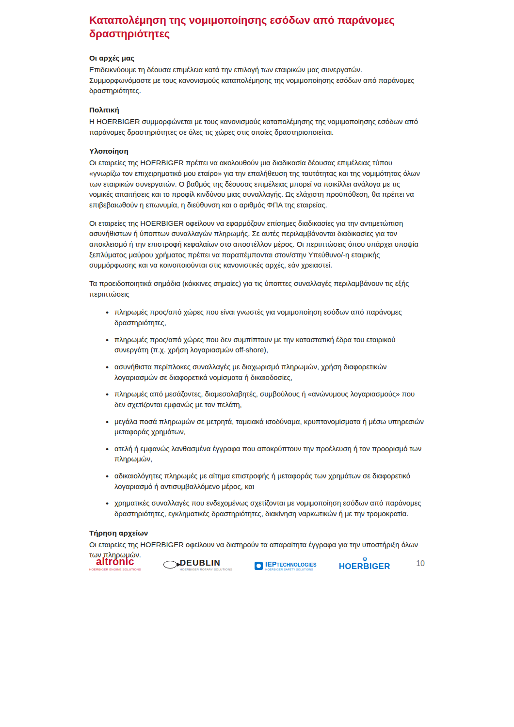Καταπολέμηση της νομιμοποίησης εσόδων από παράνομες
δραστηριότητες
Οι αρχές μας
Επιδεικνύουμε τη δέουσα επιμέλεια κατά την επιλογή των εταιρικών μας συνεργατών. Συμμορφωνόμαστε με τους κανονισμούς καταπολέμησης της νομιμοποίησης εσόδων από παράνομες δραστηριότητες.
Πολιτική
Η HOERBIGER συμμορφώνεται με τους κανονισμούς καταπολέμησης της νομιμοποίησης εσόδων από παράνομες δραστηριότητες σε όλες τις χώρες στις οποίες δραστηριοποιείται.
Υλοποίηση
Οι εταιρείες της HOERBIGER πρέπει να ακολουθούν μια διαδικασία δέουσας επιμέλειας τύπου «γνωρίζω τον επιχειρηματικό μου εταίρο» για την επαλήθευση της ταυτότητας και της νομιμότητας όλων των εταιρικών συνεργατών. Ο βαθμός της δέουσας επιμέλειας μπορεί να ποικίλλει ανάλογα με τις νομικές απαιτήσεις και το προφίλ κινδύνου μιας συναλλαγής. Ως ελάχιστη προϋπόθεση, θα πρέπει να επιβεβαιωθούν η επωνυμία, η διεύθυνση και ο αριθμός ΦΠΑ της εταιρείας.
Οι εταιρείες της HOERBIGER οφείλουν να εφαρμόζουν επίσημες διαδικασίες για την αντιμετώπιση ασυνήθιστων ή ύποπτων συναλλαγών πληρωμής. Σε αυτές περιλαμβάνονται διαδικασίες για τον αποκλεισμό ή την επιστροφή κεφαλαίων στο αποστέλλον μέρος. Οι περιπτώσεις όπου υπάρχει υποψία ξεπλύματος μαύρου χρήματος πρέπει να παραπέμπονται στον/στην Υπεύθυνο/-η εταιρικής συμμόρφωσης και να κοινοποιούνται στις κανονιστικές αρχές, εάν χρειαστεί.
Τα προειδοποιητικά σημάδια (κόκκινες σημαίες) για τις ύποπτες συναλλαγές περιλαμβάνουν τις εξής περιπτώσεις
πληρωμές προς/από χώρες που είναι γνωστές για νομιμοποίηση εσόδων από παράνομες δραστηριότητες,
πληρωμές προς/από χώρες που δεν συμπίπτουν με την καταστατική έδρα του εταιρικού συνεργάτη (π.χ. χρήση λογαριασμών off-shore),
ασυνήθιστα περίπλοκες συναλλαγές με διαχωρισμό πληρωμών, χρήση διαφορετικών λογαριασμών σε διαφορετικά νομίσματα ή δικαιοδοσίες,
πληρωμές από μεσάζοντες, διαμεσολαβητές, συμβούλους ή «ανώνυμους λογαριασμούς» που δεν σχετίζονται εμφανώς με τον πελάτη,
μεγάλα ποσά πληρωμών σε μετρητά, ταμειακά ισοδύναμα, κρυπτονομίσματα ή μέσω υπηρεσιών μεταφοράς χρημάτων,
ατελή ή εμφανώς λανθασμένα έγγραφα που αποκρύπτουν την προέλευση ή τον προορισμό των πληρωμών,
αδικαιολόγητες πληρωμές με αίτημα επιστροφής ή μεταφοράς των χρημάτων σε διαφορετικό λογαριασμό ή αντισυμβαλλόμενο μέρος, και
χρηματικές συναλλαγές που ενδεχομένως σχετίζονται με νομιμοποίηση εσόδων από παράνομες δραστηριότητες, εγκληματικές δραστηριότητες, διακίνηση ναρκωτικών ή με την τρομοκρατία.
Τήρηση αρχείων
Οι εταιρείες της HOERBIGER οφείλουν να διατηρούν τα απαραίτητα έγγραφα για την υποστήριξη όλων των πληρωμών.
altronic
HOERBIGER Engine Solutions
DEUBLIN
HOERBIGER Rotary Solutions
IEPTECHNOLOGIES
HOERBIGER Safety Solutions
⚙
HOERBIGER
10